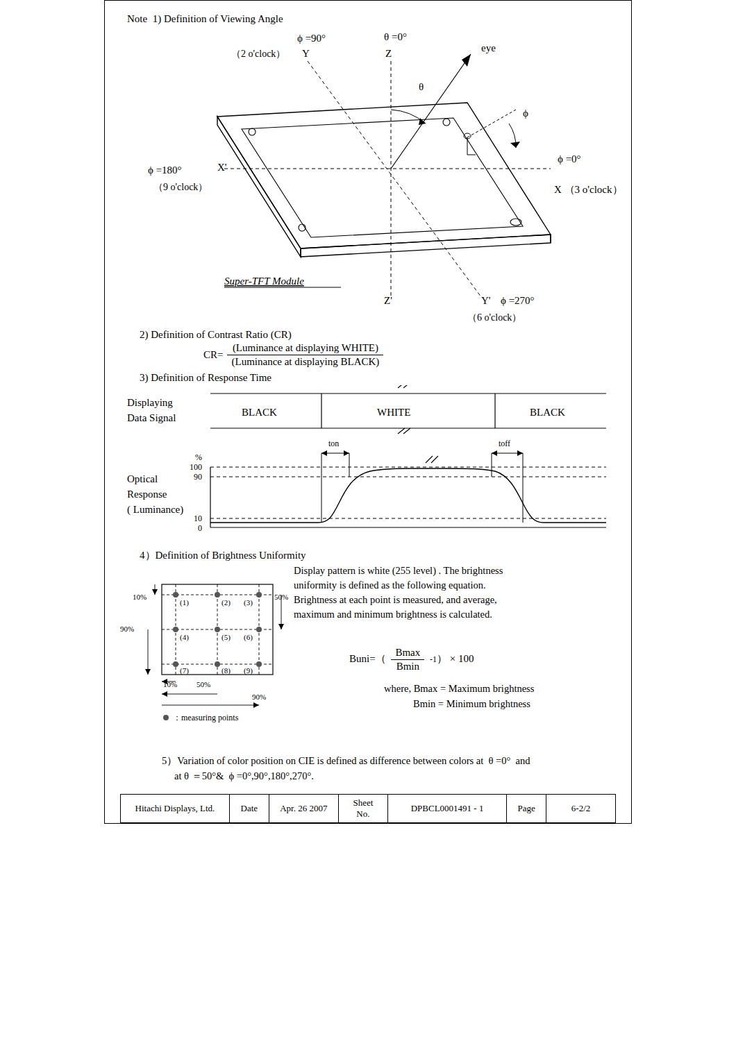Note 1) Definition of Viewing Angle
ϕ =90° （2 o'clock） Y θ =0° Z eye θ ϕ ϕ =0° X （3 o'clock） ϕ =180° （9 o'clock） X' Z' Y' ϕ =270° （6 o'clock） Super-TFT Module
2) Definition of Contrast Ratio (CR)
CR= (Luminance at displaying WHITE) (Luminance at displaying BLACK)
3) Definition of Response Time
Displaying Data Signal BLACK WHITE BLACK ton toff Optical Response ( Luminance) % 100 90 10 0
4）Definition of Brightness Uniformity
(1) (2) (3) (4) (5) (6) (7) (8) (9) 10% 90% 50% 10% 50% 90% ：measuring points
Display pattern is white (255 level) . The brightness
uniformity is defined as the following equation.
Brightness at each point is measured, and average,
maximum and minimum brightness is calculated.
Buni=（ Bmax Bmin -1） × 100
where, Bmax = Maximum brightness
Bmin = Minimum brightness
5）Variation of color position on CIE is defined as difference between colors at θ =0° and
at θ ＝50°& ϕ =0°,90°,180°,270°.
| Hitachi Displays, Ltd. | Date | Apr. 26 2007 | Sheet No. | DPBCL0001491 - 1 | Page | 6-2/2 |